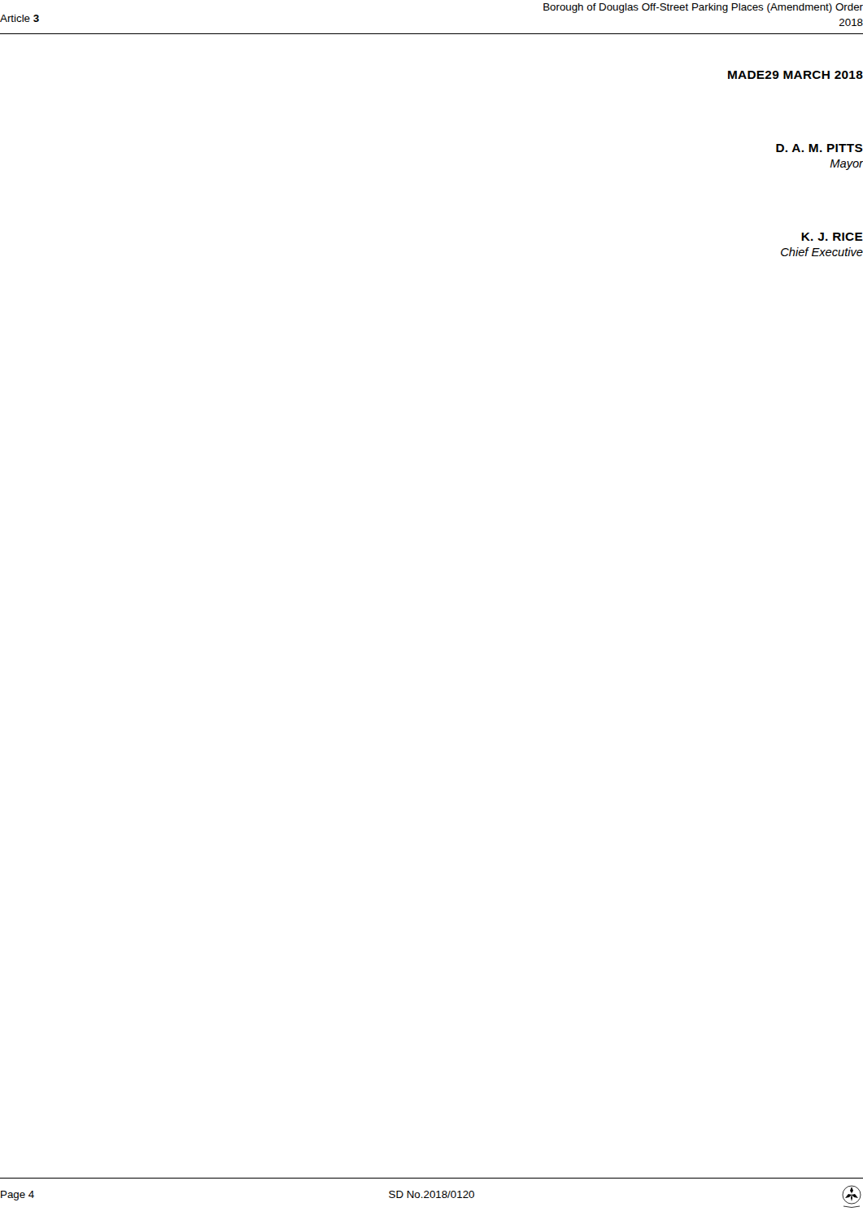Article 3
Borough of Douglas Off-Street Parking Places (Amendment) Order
2018
MADE29 MARCH 2018
D. A. M. PITTS
Mayor
K. J. RICE
Chief Executive
Page 4
SD No.2018/0120